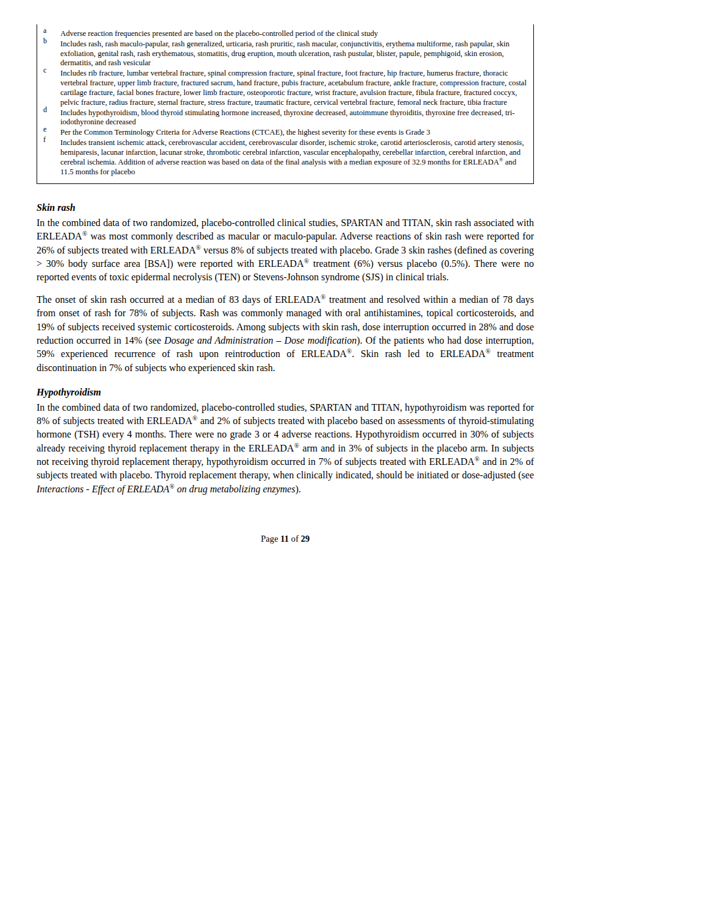| a | Adverse reaction frequencies presented are based on the placebo-controlled period of the clinical study |
| b | Includes rash, rash maculo-papular, rash generalized, urticaria, rash pruritic, rash macular, conjunctivitis, erythema multiforme, rash papular, skin exfoliation, genital rash, rash erythematous, stomatitis, drug eruption, mouth ulceration, rash pustular, blister, papule, pemphigoid, skin erosion, dermatitis, and rash vesicular |
| c | Includes rib fracture, lumbar vertebral fracture, spinal compression fracture, spinal fracture, foot fracture, hip fracture, humerus fracture, thoracic vertebral fracture, upper limb fracture, fractured sacrum, hand fracture, pubis fracture, acetabulum fracture, ankle fracture, compression fracture, costal cartilage fracture, facial bones fracture, lower limb fracture, osteoporotic fracture, wrist fracture, avulsion fracture, fibula fracture, fractured coccyx, pelvic fracture, radius fracture, sternal fracture, stress fracture, traumatic fracture, cervical vertebral fracture, femoral neck fracture, tibia fracture |
| d | Includes hypothyroidism, blood thyroid stimulating hormone increased, thyroxine decreased, autoimmune thyroiditis, thyroxine free decreased, tri-iodothyronine decreased |
| e | Per the Common Terminology Criteria for Adverse Reactions (CTCAE), the highest severity for these events is Grade 3 |
| f | Includes transient ischemic attack, cerebrovascular accident, cerebrovascular disorder, ischemic stroke, carotid arteriosclerosis, carotid artery stenosis, hemiparesis, lacunar infarction, lacunar stroke, thrombotic cerebral infarction, vascular encephalopathy, cerebellar infarction, cerebral infarction, and cerebral ischemia. Addition of adverse reaction was based on data of the final analysis with a median exposure of 32.9 months for ERLEADA ® and 11.5 months for placebo |
Skin rash
In the combined data of two randomized, placebo-controlled clinical studies, SPARTAN and TITAN, skin rash associated with ERLEADA® was most commonly described as macular or maculo-papular. Adverse reactions of skin rash were reported for 26% of subjects treated with ERLEADA® versus 8% of subjects treated with placebo. Grade 3 skin rashes (defined as covering > 30% body surface area [BSA]) were reported with ERLEADA® treatment (6%) versus placebo (0.5%). There were no reported events of toxic epidermal necrolysis (TEN) or Stevens-Johnson syndrome (SJS) in clinical trials.
The onset of skin rash occurred at a median of 83 days of ERLEADA® treatment and resolved within a median of 78 days from onset of rash for 78% of subjects. Rash was commonly managed with oral antihistamines, topical corticosteroids, and 19% of subjects received systemic corticosteroids. Among subjects with skin rash, dose interruption occurred in 28% and dose reduction occurred in 14% (see Dosage and Administration – Dose modification). Of the patients who had dose interruption, 59% experienced recurrence of rash upon reintroduction of ERLEADA®. Skin rash led to ERLEADA® treatment discontinuation in 7% of subjects who experienced skin rash.
Hypothyroidism
In the combined data of two randomized, placebo-controlled studies, SPARTAN and TITAN, hypothyroidism was reported for 8% of subjects treated with ERLEADA® and 2% of subjects treated with placebo based on assessments of thyroid-stimulating hormone (TSH) every 4 months. There were no grade 3 or 4 adverse reactions. Hypothyroidism occurred in 30% of subjects already receiving thyroid replacement therapy in the ERLEADA® arm and in 3% of subjects in the placebo arm. In subjects not receiving thyroid replacement therapy, hypothyroidism occurred in 7% of subjects treated with ERLEADA® and in 2% of subjects treated with placebo. Thyroid replacement therapy, when clinically indicated, should be initiated or dose-adjusted (see Interactions - Effect of ERLEADA® on drug metabolizing enzymes).
Page 11 of 29